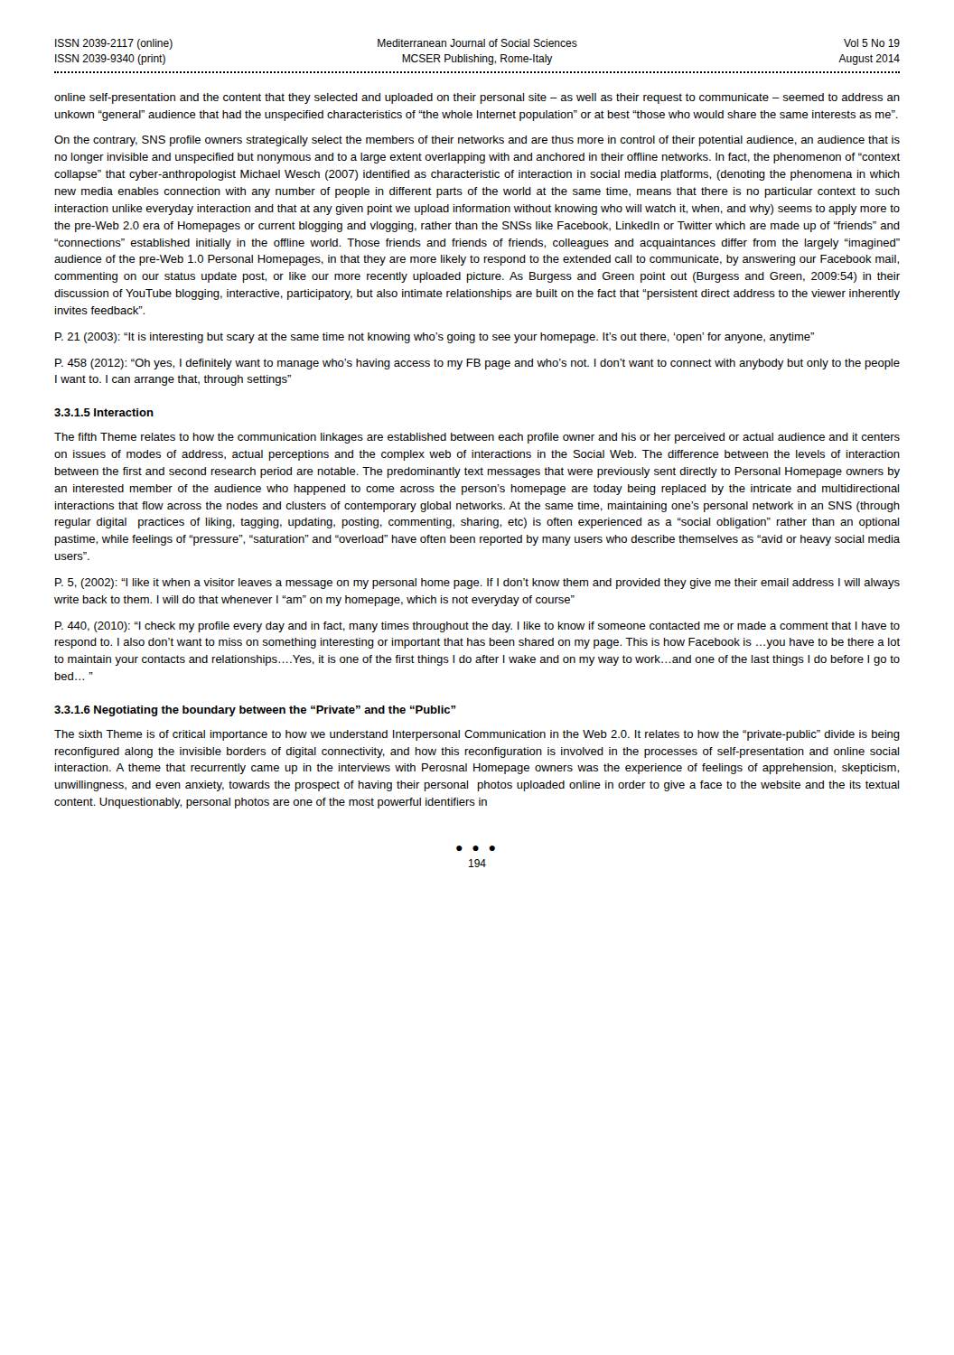| ISSN 2039-2117 (online) | Mediterranean Journal of Social Sciences | Vol 5 No 19 |
| ISSN 2039-9340 (print) | MCSER Publishing, Rome-Italy | August 2014 |
online self-presentation and the content that they selected and uploaded on their personal site – as well as their request to communicate – seemed to address an unkown “general” audience that had the unspecified characteristics of “the whole Internet population” or at best “those who would share the same interests as me”.
On the contrary, SNS profile owners strategically select the members of their networks and are thus more in control of their potential audience, an audience that is no longer invisible and unspecified but nonymous and to a large extent overlapping with and anchored in their offline networks. In fact, the phenomenon of “context collapse” that cyber-anthropologist Michael Wesch (2007) identified as characteristic of interaction in social media platforms, (denoting the phenomena in which new media enables connection with any number of people in different parts of the world at the same time, means that there is no particular context to such interaction unlike everyday interaction and that at any given point we upload information without knowing who will watch it, when, and why) seems to apply more to the pre-Web 2.0 era of Homepages or current blogging and vlogging, rather than the SNSs like Facebook, LinkedIn or Twitter which are made up of “friends” and “connections” established initially in the offline world. Those friends and friends of friends, colleagues and acquaintances differ from the largely “imagined” audience of the pre-Web 1.0 Personal Homepages, in that they are more likely to respond to the extended call to communicate, by answering our Facebook mail, commenting on our status update post, or like our more recently uploaded picture. As Burgess and Green point out (Burgess and Green, 2009:54) in their discussion of YouTube blogging, interactive, participatory, but also intimate relationships are built on the fact that “persistent direct address to the viewer inherently invites feedback”.
P. 21 (2003): “It is interesting but scary at the same time not knowing who’s going to see your homepage. It’s out there, ‘open’ for anyone, anytime”
P. 458 (2012): “Oh yes, I definitely want to manage who’s having access to my FB page and who’s not. I don’t want to connect with anybody but only to the people I want to. I can arrange that, through settings”
3.3.1.5 Interaction
The fifth Theme relates to how the communication linkages are established between each profile owner and his or her perceived or actual audience and it centers on issues of modes of address, actual perceptions and the complex web of interactions in the Social Web. The difference between the levels of interaction between the first and second research period are notable. The predominantly text messages that were previously sent directly to Personal Homepage owners by an interested member of the audience who happened to come across the person’s homepage are today being replaced by the intricate and multidirectional interactions that flow across the nodes and clusters of contemporary global networks. At the same time, maintaining one’s personal network in an SNS (through regular digital practices of liking, tagging, updating, posting, commenting, sharing, etc) is often experienced as a “social obligation” rather than an optional pastime, while feelings of “pressure”, “saturation” and “overload” have often been reported by many users who describe themselves as “avid or heavy social media users”.
P. 5, (2002): “I like it when a visitor leaves a message on my personal home page. If I don’t know them and provided they give me their email address I will always write back to them. I will do that whenever I “am” on my homepage, which is not everyday of course”
P. 440, (2010): “I check my profile every day and in fact, many times throughout the day. I like to know if someone contacted me or made a comment that I have to respond to. I also don’t want to miss on something interesting or important that has been shared on my page. This is how Facebook is …you have to be there a lot to maintain your contacts and relationships….Yes, it is one of the first things I do after I wake and on my way to work…and one of the last things I do before I go to bed… ”
3.3.1.6 Negotiating the boundary between the “Private” and the “Public”
The sixth Theme is of critical importance to how we understand Interpersonal Communication in the Web 2.0. It relates to how the “private-public” divide is being reconfigured along the invisible borders of digital connectivity, and how this reconfiguration is involved in the processes of self-presentation and online social interaction. A theme that recurrently came up in the interviews with Perosnal Homepage owners was the experience of feelings of apprehension, skepticism, unwillingness, and even anxiety, towards the prospect of having their personal photos uploaded online in order to give a face to the website and the its textual content. Unquestionably, personal photos are one of the most powerful identifiers in
● ● ●
194